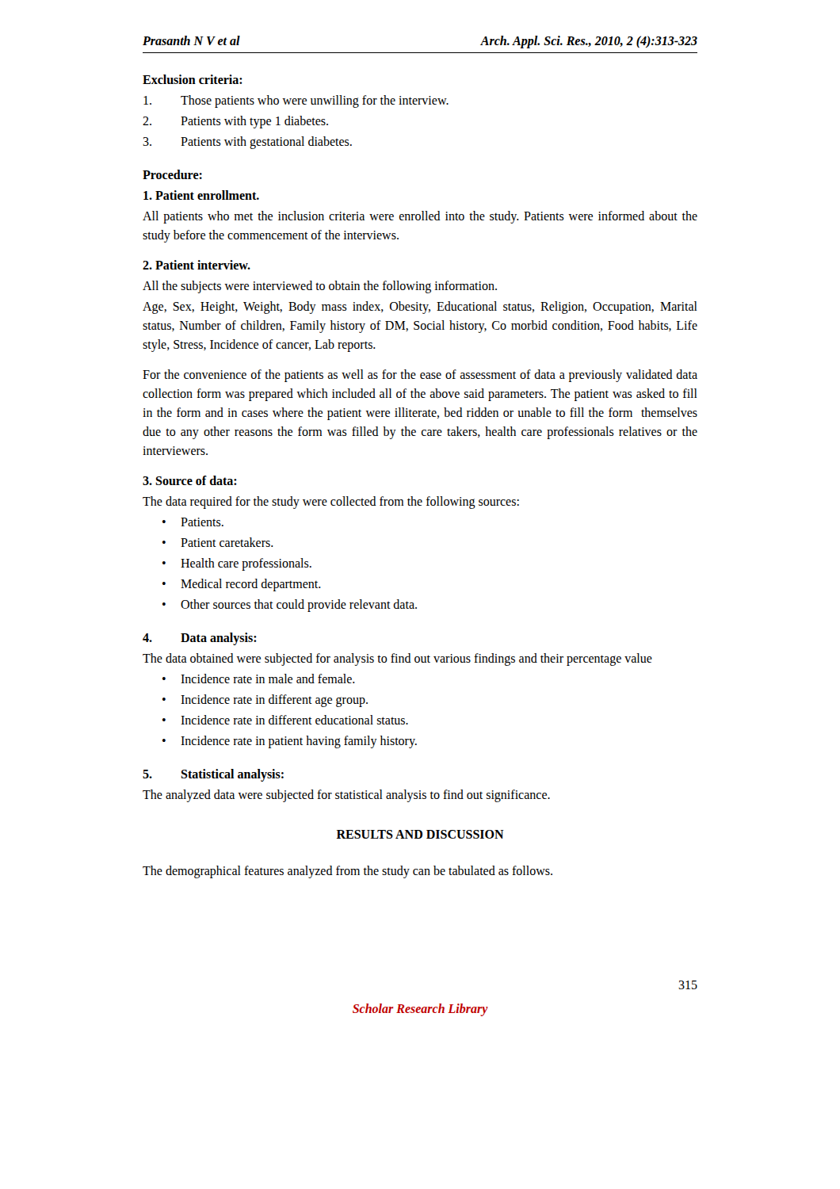Prasanth N V et al Arch. Appl. Sci. Res., 2010, 2 (4):313-323
Exclusion criteria:
1. Those patients who were unwilling for the interview.
2. Patients with type 1 diabetes.
3. Patients with gestational diabetes.
Procedure:
1. Patient enrollment.
All patients who met the inclusion criteria were enrolled into the study. Patients were informed about the study before the commencement of the interviews.
2. Patient interview.
All the subjects were interviewed to obtain the following information.
Age, Sex, Height, Weight, Body mass index, Obesity, Educational status, Religion, Occupation, Marital status, Number of children, Family history of DM, Social history, Co morbid condition, Food habits, Life style, Stress, Incidence of cancer, Lab reports.
For the convenience of the patients as well as for the ease of assessment of data a previously validated data collection form was prepared which included all of the above said parameters. The patient was asked to fill in the form and in cases where the patient were illiterate, bed ridden or unable to fill the form themselves due to any other reasons the form was filled by the care takers, health care professionals relatives or the interviewers.
3. Source of data:
The data required for the study were collected from the following sources:
Patients.
Patient caretakers.
Health care professionals.
Medical record department.
Other sources that could provide relevant data.
4. Data analysis:
The data obtained were subjected for analysis to find out various findings and their percentage value
Incidence rate in male and female.
Incidence rate in different age group.
Incidence rate in different educational status.
Incidence rate in patient having family history.
5. Statistical analysis:
The analyzed data were subjected for statistical analysis to find out significance.
RESULTS AND DISCUSSION
The demographical features analyzed from the study can be tabulated as follows.
315
Scholar Research Library